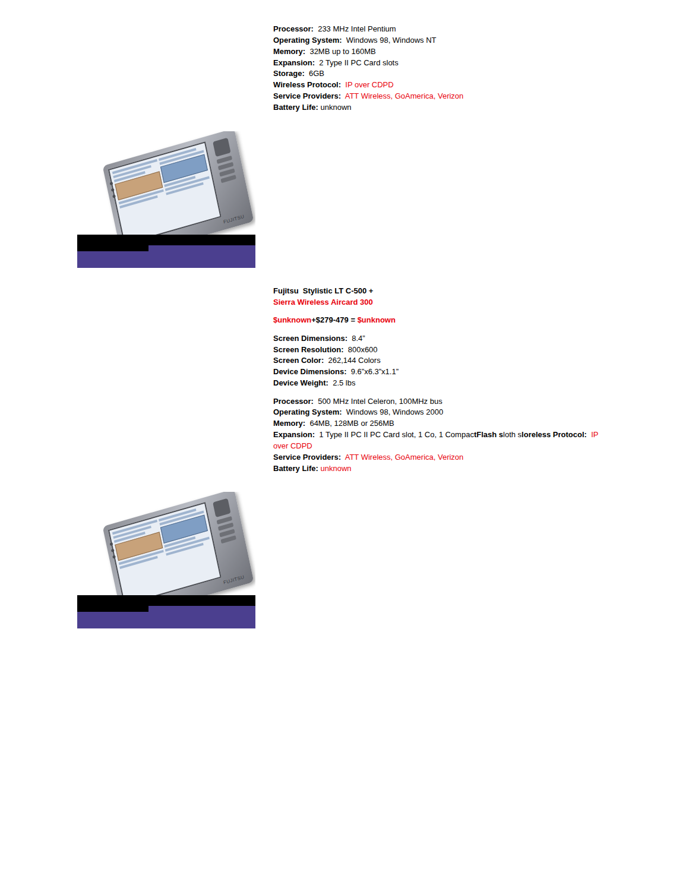Processor: 233 MHz Intel Pentium
Operating System: Windows 98, Windows NT
Memory: 32MB up to 160MB
Expansion: 2 Type II PC Card slots
Storage: 6GB
Wireless Protocol: IP over CDPD
Service Providers: ATT Wireless, GoAmerica, Verizon
Battery Life: unknown
Stylistic LT
FUJITSU
Fujitsu Stylistic LT C-500 +
Sierra Wireless Aircard 300
$unknown+$279-479 = $unknown
Screen Dimensions: 8.4”
Screen Resolution: 800x600
Screen Color: 262,144 Colors
Device Dimensions: 9.6”x6.3”x1.1”
Device Weight: 2.5 lbs
Processor: 500 MHz Intel Celeron, 100MHz bus
Operating System: Windows 98, Windows 2000
Memory: 64MB, 128MB or 256MB
Expansion: 1 Type II PC II PC Card slot, 1 Co, 1 CompactFlash sloth sloreless Protocol: IP over CDPD
Service Providers: ATT Wireless, GoAmerica, Verizon
Battery Life: unknown
Stylistic LT
FUJITSU